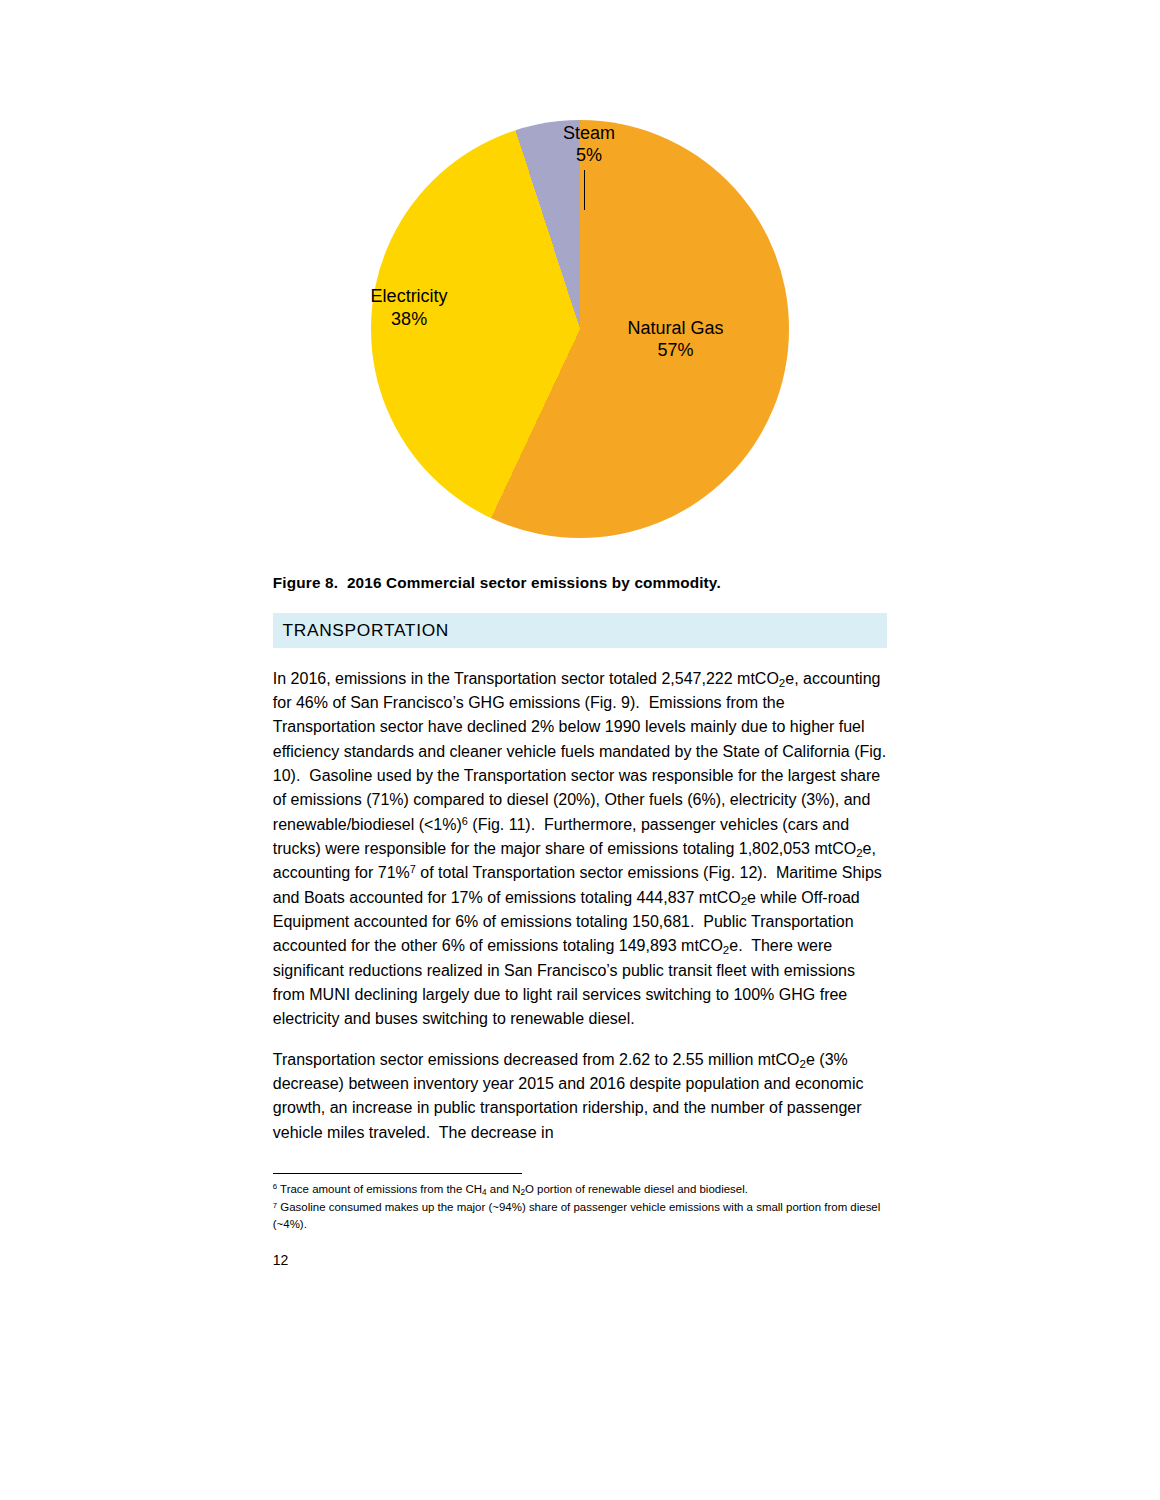Steam
5%
Electricity
38%
Natural Gas
57%
Figure 8. 2016 Commercial sector emissions by commodity.
TRANSPORTATION
In 2016, emissions in the Transportation sector totaled 2,547,222 mtCO2e, accounting for 46% of San Francisco’s GHG emissions (Fig. 9). Emissions from the Transportation sector have declined 2% below 1990 levels mainly due to higher fuel efficiency standards and cleaner vehicle fuels mandated by the State of California (Fig. 10). Gasoline used by the Transportation sector was responsible for the largest share of emissions (71%) compared to diesel (20%), Other fuels (6%), electricity (3%), and renewable/biodiesel (<1%)6 (Fig. 11). Furthermore, passenger vehicles (cars and trucks) were responsible for the major share of emissions totaling 1,802,053 mtCO2e, accounting for 71%7 of total Transportation sector emissions (Fig. 12). Maritime Ships and Boats accounted for 17% of emissions totaling 444,837 mtCO2e while Off-road Equipment accounted for 6% of emissions totaling 150,681. Public Transportation accounted for the other 6% of emissions totaling 149,893 mtCO2e. There were significant reductions realized in San Francisco’s public transit fleet with emissions from MUNI declining largely due to light rail services switching to 100% GHG free electricity and buses switching to renewable diesel.
Transportation sector emissions decreased from 2.62 to 2.55 million mtCO2e (3% decrease) between inventory year 2015 and 2016 despite population and economic growth, an increase in public transportation ridership, and the number of passenger vehicle miles traveled. The decrease in
6 Trace amount of emissions from the CH4 and N2O portion of renewable diesel and biodiesel.
7 Gasoline consumed makes up the major (~94%) share of passenger vehicle emissions with a small portion from diesel (~4%).
12